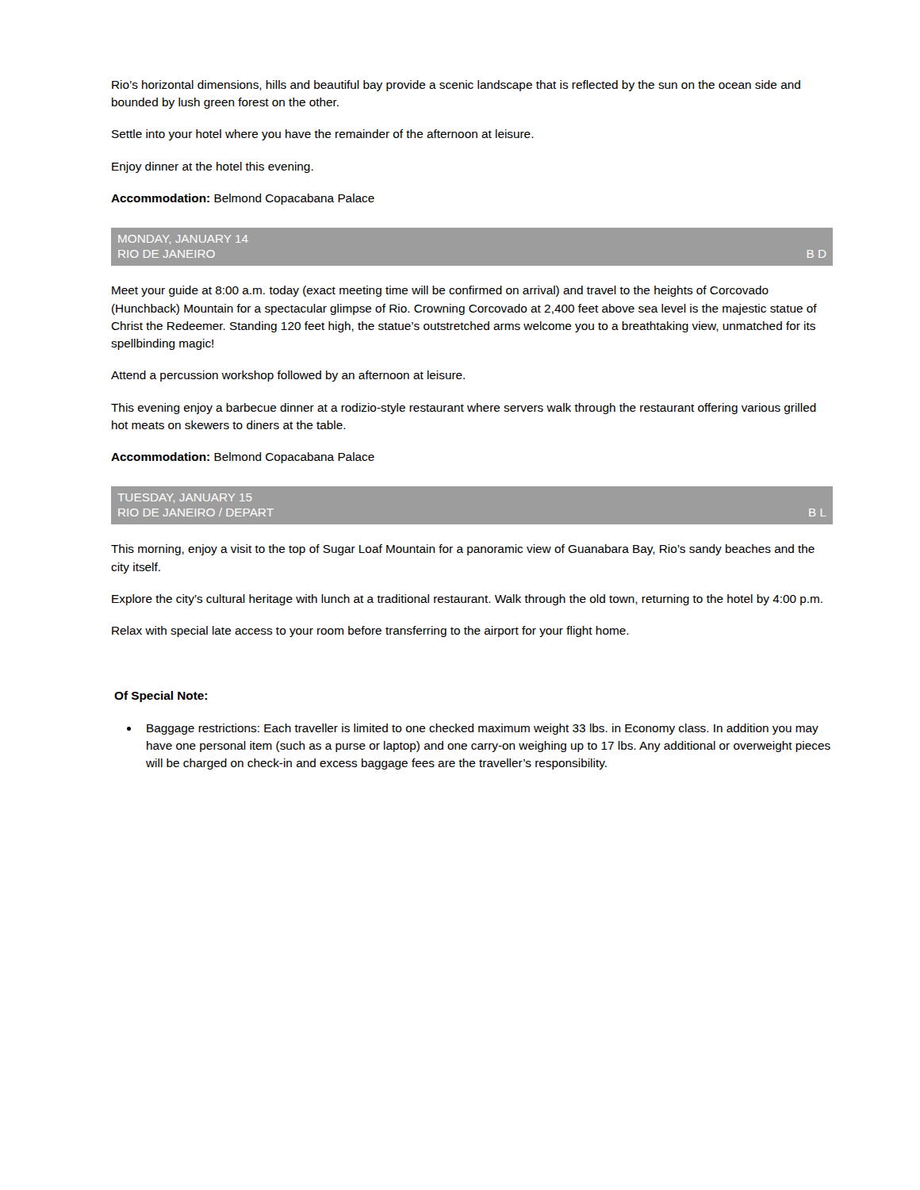Rio’s horizontal dimensions, hills and beautiful bay provide a scenic landscape that is reflected by the sun on the ocean side and bounded by lush green forest on the other.
Settle into your hotel where you have the remainder of the afternoon at leisure.
Enjoy dinner at the hotel this evening.
Accommodation: Belmond Copacabana Palace
MONDAY, JANUARY 14
RIO DE JANEIRO
B D
Meet your guide at 8:00 a.m. today (exact meeting time will be confirmed on arrival) and travel to the heights of Corcovado (Hunchback) Mountain for a spectacular glimpse of Rio. Crowning Corcovado at 2,400 feet above sea level is the majestic statue of Christ the Redeemer. Standing 120 feet high, the statue’s outstretched arms welcome you to a breathtaking view, unmatched for its spellbinding magic!
Attend a percussion workshop followed by an afternoon at leisure.
This evening enjoy a barbecue dinner at a rodizio-style restaurant where servers walk through the restaurant offering various grilled hot meats on skewers to diners at the table.
Accommodation: Belmond Copacabana Palace
TUESDAY, JANUARY 15
RIO DE JANEIRO / DEPART
B L
This morning, enjoy a visit to the top of Sugar Loaf Mountain for a panoramic view of Guanabara Bay, Rio’s sandy beaches and the city itself.
Explore the city’s cultural heritage with lunch at a traditional restaurant. Walk through the old town, returning to the hotel by 4:00 p.m.
Relax with special late access to your room before transferring to the airport for your flight home.
Of Special Note:
Baggage restrictions: Each traveller is limited to one checked maximum weight 33 lbs. in Economy class. In addition you may have one personal item (such as a purse or laptop) and one carry-on weighing up to 17 lbs. Any additional or overweight pieces will be charged on check-in and excess baggage fees are the traveller’s responsibility.